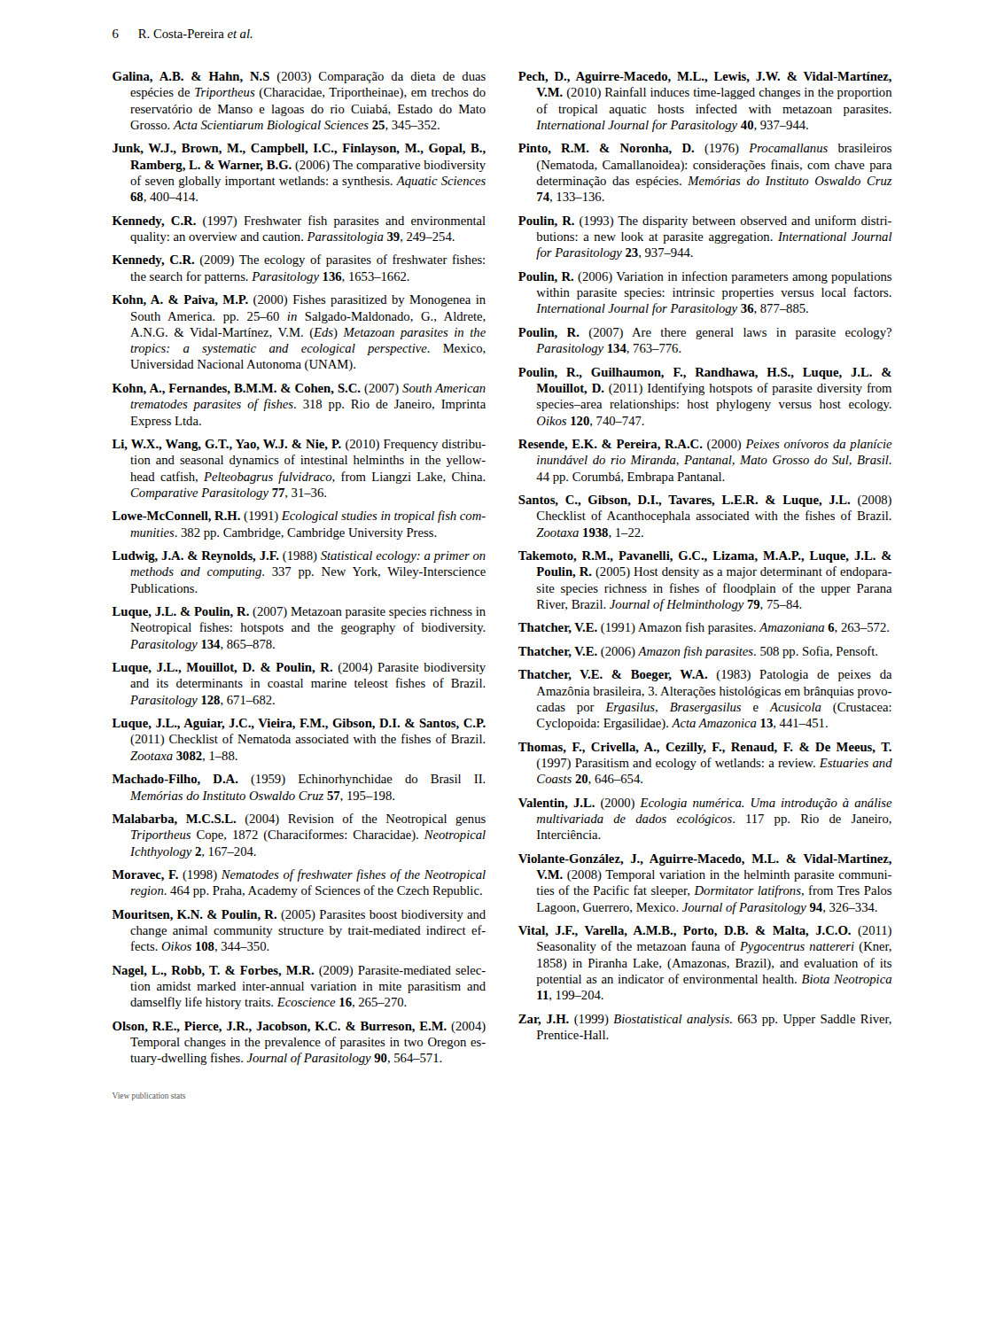6 R. Costa-Pereira et al.
Galina, A.B. & Hahn, N.S (2003) Comparação da dieta de duas espécies de Triportheus (Characidae, Triportheinae), em trechos do reservatório de Manso e lagoas do rio Cuiabá, Estado do Mato Grosso. Acta Scientiarum Biological Sciences 25, 345–352.
Junk, W.J., Brown, M., Campbell, I.C., Finlayson, M., Gopal, B., Ramberg, L. & Warner, B.G. (2006) The comparative biodiversity of seven globally important wetlands: a synthesis. Aquatic Sciences 68, 400–414.
Kennedy, C.R. (1997) Freshwater fish parasites and environmental quality: an overview and caution. Parassitologia 39, 249–254.
Kennedy, C.R. (2009) The ecology of parasites of freshwater fishes: the search for patterns. Parasitology 136, 1653–1662.
Kohn, A. & Paiva, M.P. (2000) Fishes parasitized by Monogenea in South America. pp. 25–60 in Salgado-Maldonado, G., Aldrete, A.N.G. & Vidal-Martínez, V.M. (Eds) Metazoan parasites in the tropics: a systematic and ecological perspective. Mexico, Universidad Nacional Autonoma (UNAM).
Kohn, A., Fernandes, B.M.M. & Cohen, S.C. (2007) South American trematodes parasites of fishes. 318 pp. Rio de Janeiro, Imprinta Express Ltda.
Li, W.X., Wang, G.T., Yao, W.J. & Nie, P. (2010) Frequency distribution and seasonal dynamics of intestinal helminths in the yellowhead catfish, Pelteobagrus fulvidraco, from Liangzi Lake, China. Comparative Parasitology 77, 31–36.
Lowe-McConnell, R.H. (1991) Ecological studies in tropical fish communities. 382 pp. Cambridge, Cambridge University Press.
Ludwig, J.A. & Reynolds, J.F. (1988) Statistical ecology: a primer on methods and computing. 337 pp. New York, Wiley-Interscience Publications.
Luque, J.L. & Poulin, R. (2007) Metazoan parasite species richness in Neotropical fishes: hotspots and the geography of biodiversity. Parasitology 134, 865–878.
Luque, J.L., Mouillot, D. & Poulin, R. (2004) Parasite biodiversity and its determinants in coastal marine teleost fishes of Brazil. Parasitology 128, 671–682.
Luque, J.L., Aguiar, J.C., Vieira, F.M., Gibson, D.I. & Santos, C.P. (2011) Checklist of Nematoda associated with the fishes of Brazil. Zootaxa 3082, 1–88.
Machado-Filho, D.A. (1959) Echinorhynchidae do Brasil II. Memórias do Instituto Oswaldo Cruz 57, 195–198.
Malabarba, M.C.S.L. (2004) Revision of the Neotropical genus Triportheus Cope, 1872 (Characiformes: Characidae). Neotropical Ichthyology 2, 167–204.
Moravec, F. (1998) Nematodes of freshwater fishes of the Neotropical region. 464 pp. Praha, Academy of Sciences of the Czech Republic.
Mouritsen, K.N. & Poulin, R. (2005) Parasites boost biodiversity and change animal community structure by trait-mediated indirect effects. Oikos 108, 344–350.
Nagel, L., Robb, T. & Forbes, M.R. (2009) Parasite-mediated selection amidst marked inter-annual variation in mite parasitism and damselfly life history traits. Ecoscience 16, 265–270.
Olson, R.E., Pierce, J.R., Jacobson, K.C. & Burreson, E.M. (2004) Temporal changes in the prevalence of parasites in two Oregon estuary-dwelling fishes. Journal of Parasitology 90, 564–571.
Pech, D., Aguirre-Macedo, M.L., Lewis, J.W. & Vidal-Martínez, V.M. (2010) Rainfall induces time-lagged changes in the proportion of tropical aquatic hosts infected with metazoan parasites. International Journal for Parasitology 40, 937–944.
Pinto, R.M. & Noronha, D. (1976) Procamallanus brasileiros (Nematoda, Camallanoidea): considerações finais, com chave para determinação das espécies. Memórias do Instituto Oswaldo Cruz 74, 133–136.
Poulin, R. (1993) The disparity between observed and uniform distributions: a new look at parasite aggregation. International Journal for Parasitology 23, 937–944.
Poulin, R. (2006) Variation in infection parameters among populations within parasite species: intrinsic properties versus local factors. International Journal for Parasitology 36, 877–885.
Poulin, R. (2007) Are there general laws in parasite ecology? Parasitology 134, 763–776.
Poulin, R., Guilhaumon, F., Randhawa, H.S., Luque, J.L. & Mouillot, D. (2011) Identifying hotspots of parasite diversity from species–area relationships: host phylogeny versus host ecology. Oikos 120, 740–747.
Resende, E.K. & Pereira, R.A.C. (2000) Peixes onívoros da planície inundável do rio Miranda, Pantanal, Mato Grosso do Sul, Brasil. 44 pp. Corumbá, Embrapa Pantanal.
Santos, C., Gibson, D.I., Tavares, L.E.R. & Luque, J.L. (2008) Checklist of Acanthocephala associated with the fishes of Brazil. Zootaxa 1938, 1–22.
Takemoto, R.M., Pavanelli, G.C., Lizama, M.A.P., Luque, J.L. & Poulin, R. (2005) Host density as a major determinant of endoparasite species richness in fishes of floodplain of the upper Parana River, Brazil. Journal of Helminthology 79, 75–84.
Thatcher, V.E. (1991) Amazon fish parasites. Amazoniana 6, 263–572.
Thatcher, V.E. (2006) Amazon fish parasites. 508 pp. Sofia, Pensoft.
Thatcher, V.E. & Boeger, W.A. (1983) Patologia de peixes da Amazônia brasileira, 3. Alterações histológicas em brânquias provocadas por Ergasilus, Brasergasilus e Acusicola (Crustacea: Cyclopoida: Ergasilidae). Acta Amazonica 13, 441–451.
Thomas, F., Crivella, A., Cezilly, F., Renaud, F. & De Meeus, T. (1997) Parasitism and ecology of wetlands: a review. Estuaries and Coasts 20, 646–654.
Valentin, J.L. (2000) Ecologia numérica. Uma introdução à análise multivariada de dados ecológicos. 117 pp. Rio de Janeiro, Interciência.
Violante-González, J., Aguirre-Macedo, M.L. & Vidal-Martinez, V.M. (2008) Temporal variation in the helminth parasite communities of the Pacific fat sleeper, Dormitator latifrons, from Tres Palos Lagoon, Guerrero, Mexico. Journal of Parasitology 94, 326–334.
Vital, J.F., Varella, A.M.B., Porto, D.B. & Malta, J.C.O. (2011) Seasonality of the metazoan fauna of Pygocentrus nattereri (Kner, 1858) in Piranha Lake, (Amazonas, Brazil), and evaluation of its potential as an indicator of environmental health. Biota Neotropica 11, 199–204.
Zar, J.H. (1999) Biostatistical analysis. 663 pp. Upper Saddle River, Prentice-Hall.
View publication stats